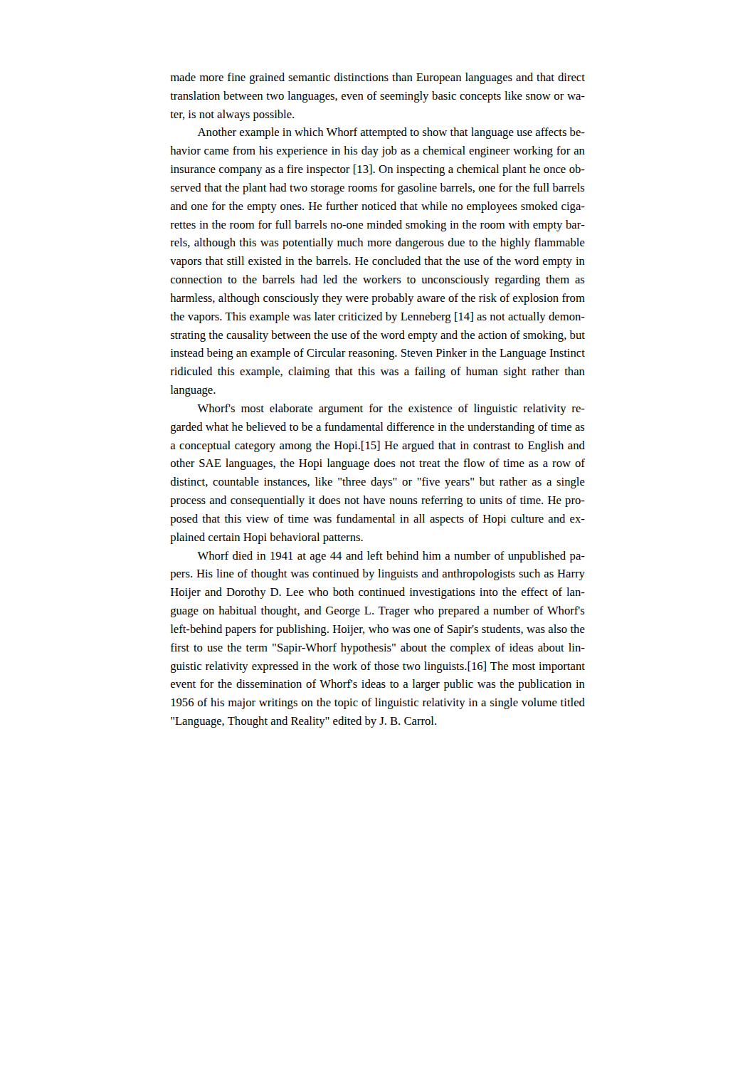made more fine grained semantic distinctions than European languages and that direct translation between two languages, even of seemingly basic concepts like snow or water, is not always possible.
Another example in which Whorf attempted to show that language use affects behavior came from his experience in his day job as a chemical engineer working for an insurance company as a fire inspector [13]. On inspecting a chemical plant he once observed that the plant had two storage rooms for gasoline barrels, one for the full barrels and one for the empty ones. He further noticed that while no employees smoked cigarettes in the room for full barrels no-one minded smoking in the room with empty barrels, although this was potentially much more dangerous due to the highly flammable vapors that still existed in the barrels. He concluded that the use of the word empty in connection to the barrels had led the workers to unconsciously regarding them as harmless, although consciously they were probably aware of the risk of explosion from the vapors. This example was later criticized by Lenneberg [14] as not actually demonstrating the causality between the use of the word empty and the action of smoking, but instead being an example of Circular reasoning. Steven Pinker in the Language Instinct ridiculed this example, claiming that this was a failing of human sight rather than language.
Whorf's most elaborate argument for the existence of linguistic relativity regarded what he believed to be a fundamental difference in the understanding of time as a conceptual category among the Hopi.[15] He argued that in contrast to English and other SAE languages, the Hopi language does not treat the flow of time as a row of distinct, countable instances, like "three days" or "five years" but rather as a single process and consequentially it does not have nouns referring to units of time. He proposed that this view of time was fundamental in all aspects of Hopi culture and explained certain Hopi behavioral patterns.
Whorf died in 1941 at age 44 and left behind him a number of unpublished papers. His line of thought was continued by linguists and anthropologists such as Harry Hoijer and Dorothy D. Lee who both continued investigations into the effect of language on habitual thought, and George L. Trager who prepared a number of Whorf's left-behind papers for publishing. Hoijer, who was one of Sapir's students, was also the first to use the term "Sapir-Whorf hypothesis" about the complex of ideas about linguistic relativity expressed in the work of those two linguists.[16] The most important event for the dissemination of Whorf's ideas to a larger public was the publication in 1956 of his major writings on the topic of linguistic relativity in a single volume titled "Language, Thought and Reality" edited by J. B. Carrol.